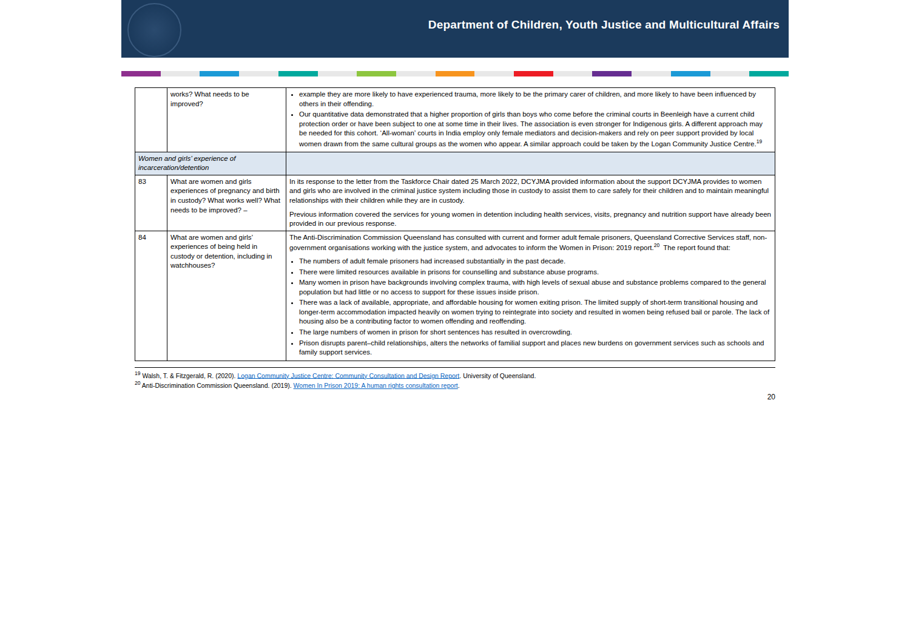Department of Children, Youth Justice and Multicultural Affairs
| | works? What needs to be improved? | example they are more likely to have experienced trauma, more likely to be the primary carer of children, and more likely to have been influenced by others in their offending. Our quantitative data demonstrated that a higher proportion of girls than boys who come before the criminal courts in Beenleigh have a current child protection order or have been subject to one at some time in their lives. The association is even stronger for Indigenous girls. A different approach may be needed for this cohort. ‘All-woman’ courts in India employ only female mediators and decision-makers and rely on peer support provided by local women drawn from the same cultural groups as the women who appear. A similar approach could be taken by the Logan Community Justice Centre. 19 |
| Women and girls’ experience of incarceration/detention | |
| 83 | What are women and girls experiences of pregnancy and birth in custody? What works well? What needs to be improved? – | In its response to the letter from the Taskforce Chair dated 25 March 2022, DCYJMA provided information about the support DCYJMA provides to women and girls who are involved in the criminal justice system including those in custody to assist them to care safely for their children and to maintain meaningful relationships with their children while they are in custody. Previous information covered the services for young women in detention including health services, visits, pregnancy and nutrition support have already been provided in our previous response. |
| 84 | What are women and girls’ experiences of being held in custody or detention, including in watchhouses? | The Anti-Discrimination Commission Queensland has consulted with current and former adult female prisoners, Queensland Corrective Services staff, non-government organisations working with the justice system, and advocates to inform the Women in Prison: 2019 report. 20 The report found that: The numbers of adult female prisoners had increased substantially in the past decade. There were limited resources available in prisons for counselling and substance abuse programs. Many women in prison have backgrounds involving complex trauma, with high levels of sexual abuse and substance problems compared to the general population but had little or no access to support for these issues inside prison. There was a lack of available, appropriate, and affordable housing for women exiting prison. The limited supply of short-term transitional housing and longer-term accommodation impacted heavily on women trying to reintegrate into society and resulted in women being refused bail or parole. The lack of housing also be a contributing factor to women offending and reoffending. The large numbers of women in prison for short sentences has resulted in overcrowding. Prison disrupts parent–child relationships, alters the networks of familial support and places new burdens on government services such as schools and family support services. |
19 Walsh, T. & Fitzgerald, R. (2020). Logan Community Justice Centre: Community Consultation and Design Report. University of Queensland.
20 Anti-Discrimination Commission Queensland. (2019). Women In Prison 2019: A human rights consultation report.
20